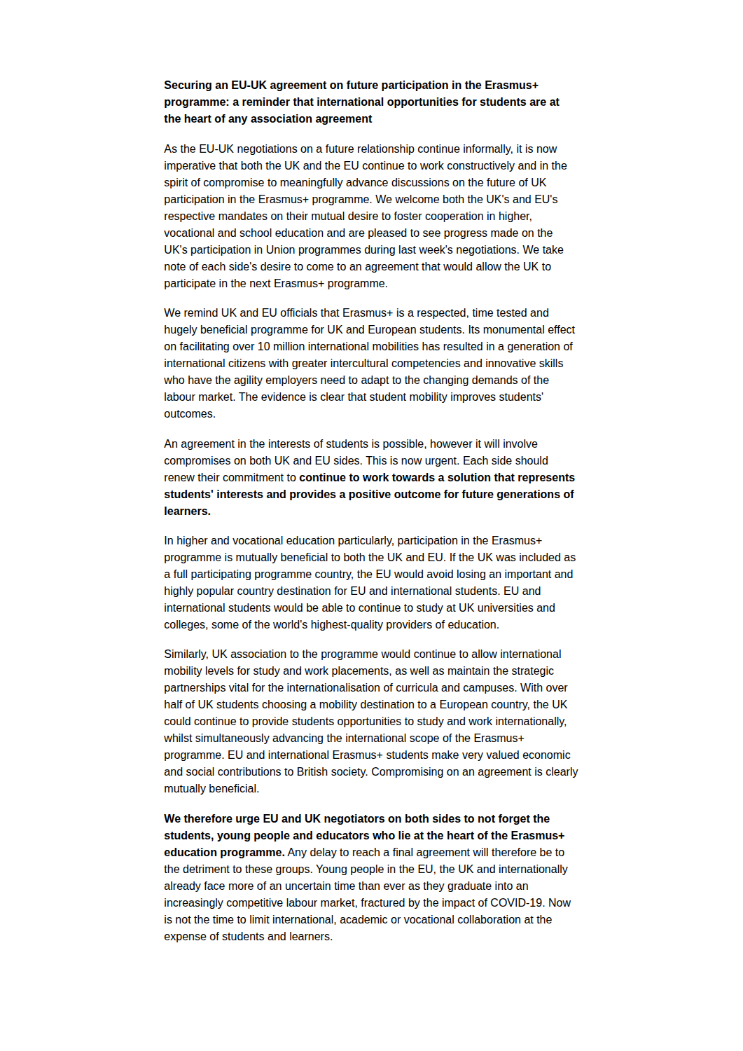Securing an EU-UK agreement on future participation in the Erasmus+ programme: a reminder that international opportunities for students are at the heart of any association agreement
As the EU-UK negotiations on a future relationship continue informally, it is now imperative that both the UK and the EU continue to work constructively and in the spirit of compromise to meaningfully advance discussions on the future of UK participation in the Erasmus+ programme. We welcome both the UK's and EU's respective mandates on their mutual desire to foster cooperation in higher, vocational and school education and are pleased to see progress made on the UK's participation in Union programmes during last week's negotiations. We take note of each side's desire to come to an agreement that would allow the UK to participate in the next Erasmus+ programme.
We remind UK and EU officials that Erasmus+ is a respected, time tested and hugely beneficial programme for UK and European students. Its monumental effect on facilitating over 10 million international mobilities has resulted in a generation of international citizens with greater intercultural competencies and innovative skills who have the agility employers need to adapt to the changing demands of the labour market. The evidence is clear that student mobility improves students' outcomes.
An agreement in the interests of students is possible, however it will involve compromises on both UK and EU sides. This is now urgent. Each side should renew their commitment to continue to work towards a solution that represents students' interests and provides a positive outcome for future generations of learners.
In higher and vocational education particularly, participation in the Erasmus+ programme is mutually beneficial to both the UK and EU. If the UK was included as a full participating programme country, the EU would avoid losing an important and highly popular country destination for EU and international students. EU and international students would be able to continue to study at UK universities and colleges, some of the world's highest-quality providers of education.
Similarly, UK association to the programme would continue to allow international mobility levels for study and work placements, as well as maintain the strategic partnerships vital for the internationalisation of curricula and campuses. With over half of UK students choosing a mobility destination to a European country, the UK could continue to provide students opportunities to study and work internationally, whilst simultaneously advancing the international scope of the Erasmus+ programme. EU and international Erasmus+ students make very valued economic and social contributions to British society. Compromising on an agreement is clearly mutually beneficial.
We therefore urge EU and UK negotiators on both sides to not forget the students, young people and educators who lie at the heart of the Erasmus+ education programme. Any delay to reach a final agreement will therefore be to the detriment to these groups. Young people in the EU, the UK and internationally already face more of an uncertain time than ever as they graduate into an increasingly competitive labour market, fractured by the impact of COVID-19. Now is not the time to limit international, academic or vocational collaboration at the expense of students and learners.